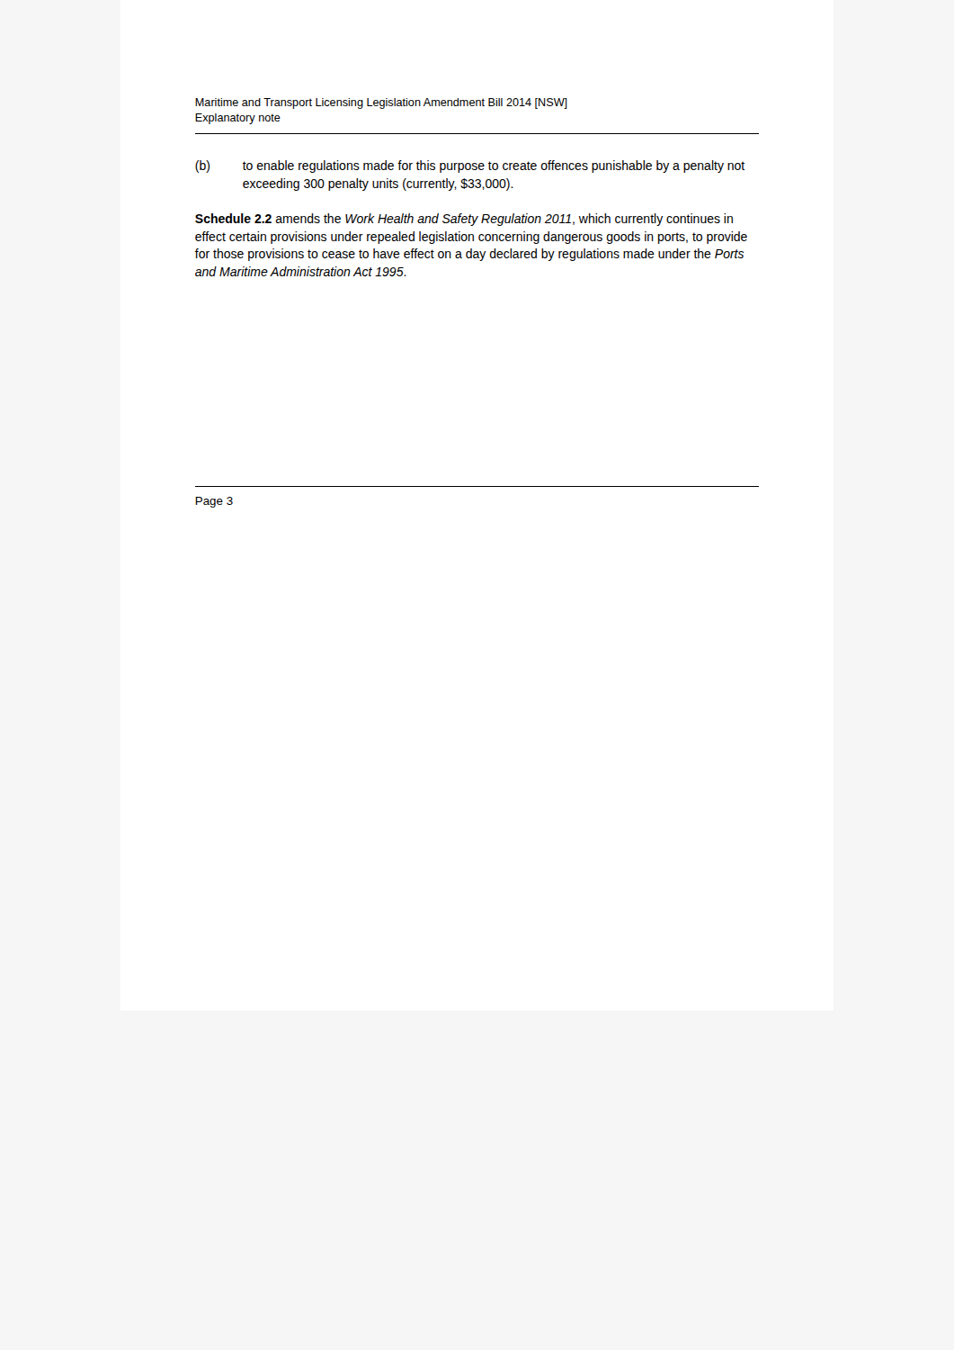Maritime and Transport Licensing Legislation Amendment Bill 2014 [NSW] Explanatory note
(b)
to enable regulations made for this purpose to create offences punishable by a penalty not exceeding 300 penalty units (currently, $33,000).
Schedule 2.2 amends the Work Health and Safety Regulation 2011, which currently continues in effect certain provisions under repealed legislation concerning dangerous goods in ports, to provide for those provisions to cease to have effect on a day declared by regulations made under the Ports and Maritime Administration Act 1995.
Page 3